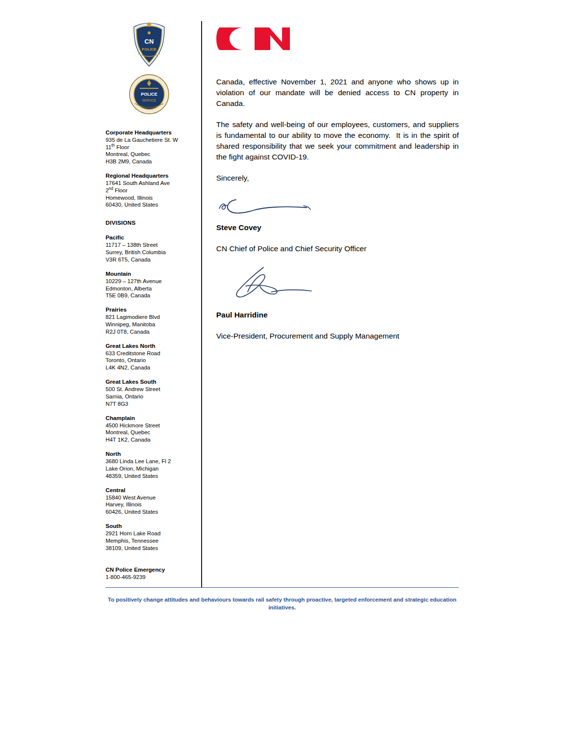CN POLICE
POLICE SERVICE
Corporate Headquarters
935 de La Gauchetiere St. W
11th Floor
Montreal, Quebec
H3B 2M9, Canada
Regional Headquarters
17641 South Ashland Ave
2nd Floor
Homewood, Illinois
60430, United States
DIVISIONS
Pacific
11717 – 138th Street
Surrey, British Columbia
V3R 6T5, Canada
Mountain
10229 – 127th Avenue
Edmonton, Alberta
T5E 0B9, Canada
Prairies
821 Lagimodiere Blvd
Winnipeg, Manitoba
R2J 0T8, Canada
Great Lakes North
633 Creditstone Road
Toronto, Ontario
L4K 4N2, Canada
Great Lakes South
500 St. Andrew Street
Sarnia, Ontario
N7T 8G3
Champlain
4500 Hickmore Street
Montreal, Quebec
H4T 1K2, Canada
North
3680 Linda Lee Lane, Fl 2
Lake Orion, Michigan
48359, United States
Central
15840 West Avenue
Harvey, Illinois
60426, United States
South
2921 Horn Lake Road
Memphis, Tennessee
38109, United States
CN Police Emergency
1-800-465-9239
Canada, effective November 1, 2021 and anyone who shows up in violation of our mandate will be denied access to CN property in Canada.
The safety and well-being of our employees, customers, and suppliers is fundamental to our ability to move the economy. It is in the spirit of shared responsibility that we seek your commitment and leadership in the fight against COVID-19.
Sincerely,
Steve Covey
CN Chief of Police and Chief Security Officer
Paul Harridine
Vice-President, Procurement and Supply Management
To positively change attitudes and behaviours towards rail safety through proactive, targeted enforcement and strategic education initiatives.